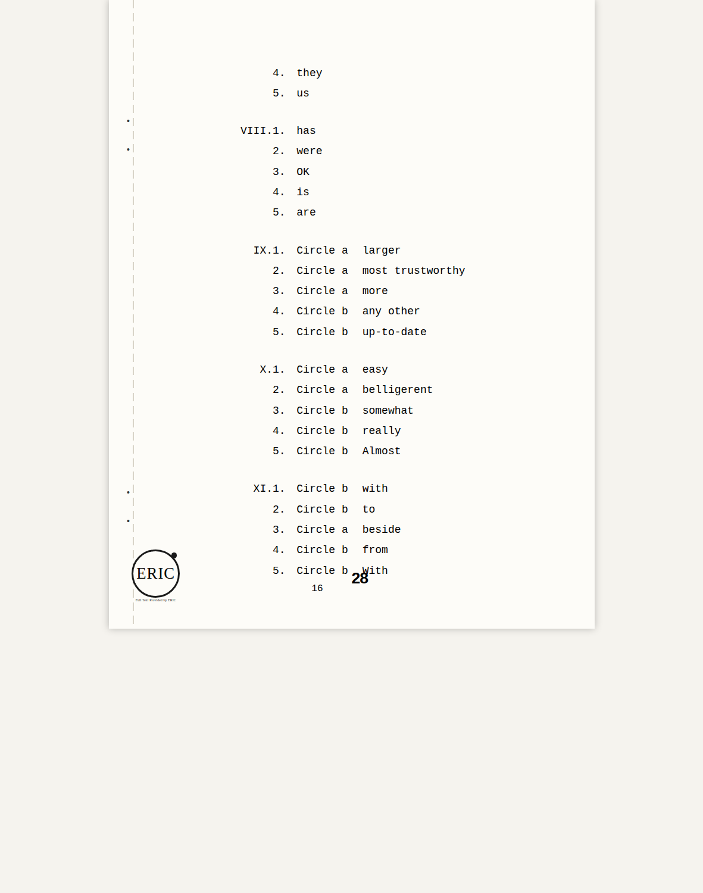•
•
•
•
| | 4. | they | |
| | 5. | us | |
| VIII. | 1. | has | |
| | 2. | were | |
| | 3. | OK | |
| | 4. | is | |
| | 5. | are | |
| IX. | 1. | Circle a | larger |
| | 2. | Circle a | most trustworthy |
| | 3. | Circle a | more |
| | 4. | Circle b | any other |
| | 5. | Circle b | up-to-date |
| X. | 1. | Circle a | easy |
| | 2. | Circle a | belligerent |
| | 3. | Circle b | somewhat |
| | 4. | Circle b | really |
| | 5. | Circle b | Almost |
| XI. | 1. | Circle b | with |
| | 2. | Circle b | to |
| | 3. | Circle a | beside |
| | 4. | Circle b | from |
| | 5. | Circle b | With |
ERIC
Full Text Provided by ERIC
16
28